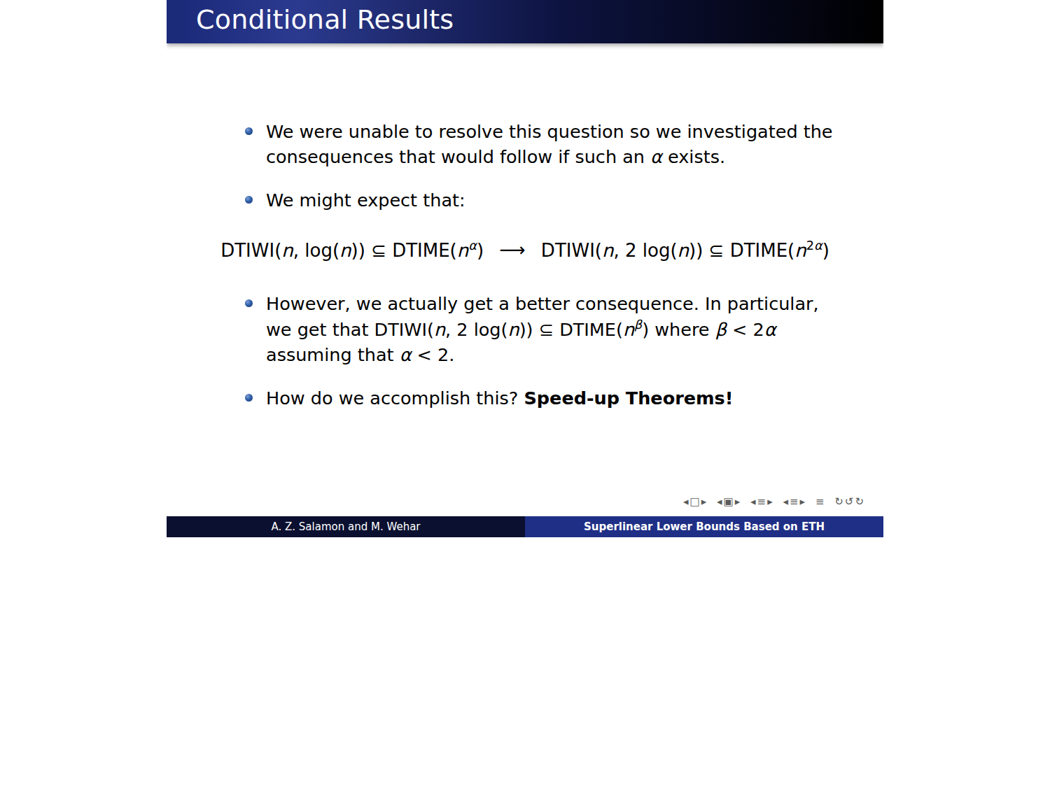Conditional Results
We were unable to resolve this question so we investigated the consequences that would follow if such an α exists.
We might expect that:
DTIWI(n, log(n)) ⊆ DTIME(nα) ⟶ DTIWI(n, 2 log(n)) ⊆ DTIME(n 2α)
However, we actually get a better consequence. In particular, we get that DTIWI(n, 2 log(n)) ⊆ DTIME(nβ) where β < 2α assuming that α < 2.
How do we accomplish this? Speed-up Theorems!
◂□▸ ◂▣▸ ◂≡▸ ◂≡▸ ≡ ↻↺↻
A. Z. Salamon and M. Wehar
Superlinear Lower Bounds Based on ETH